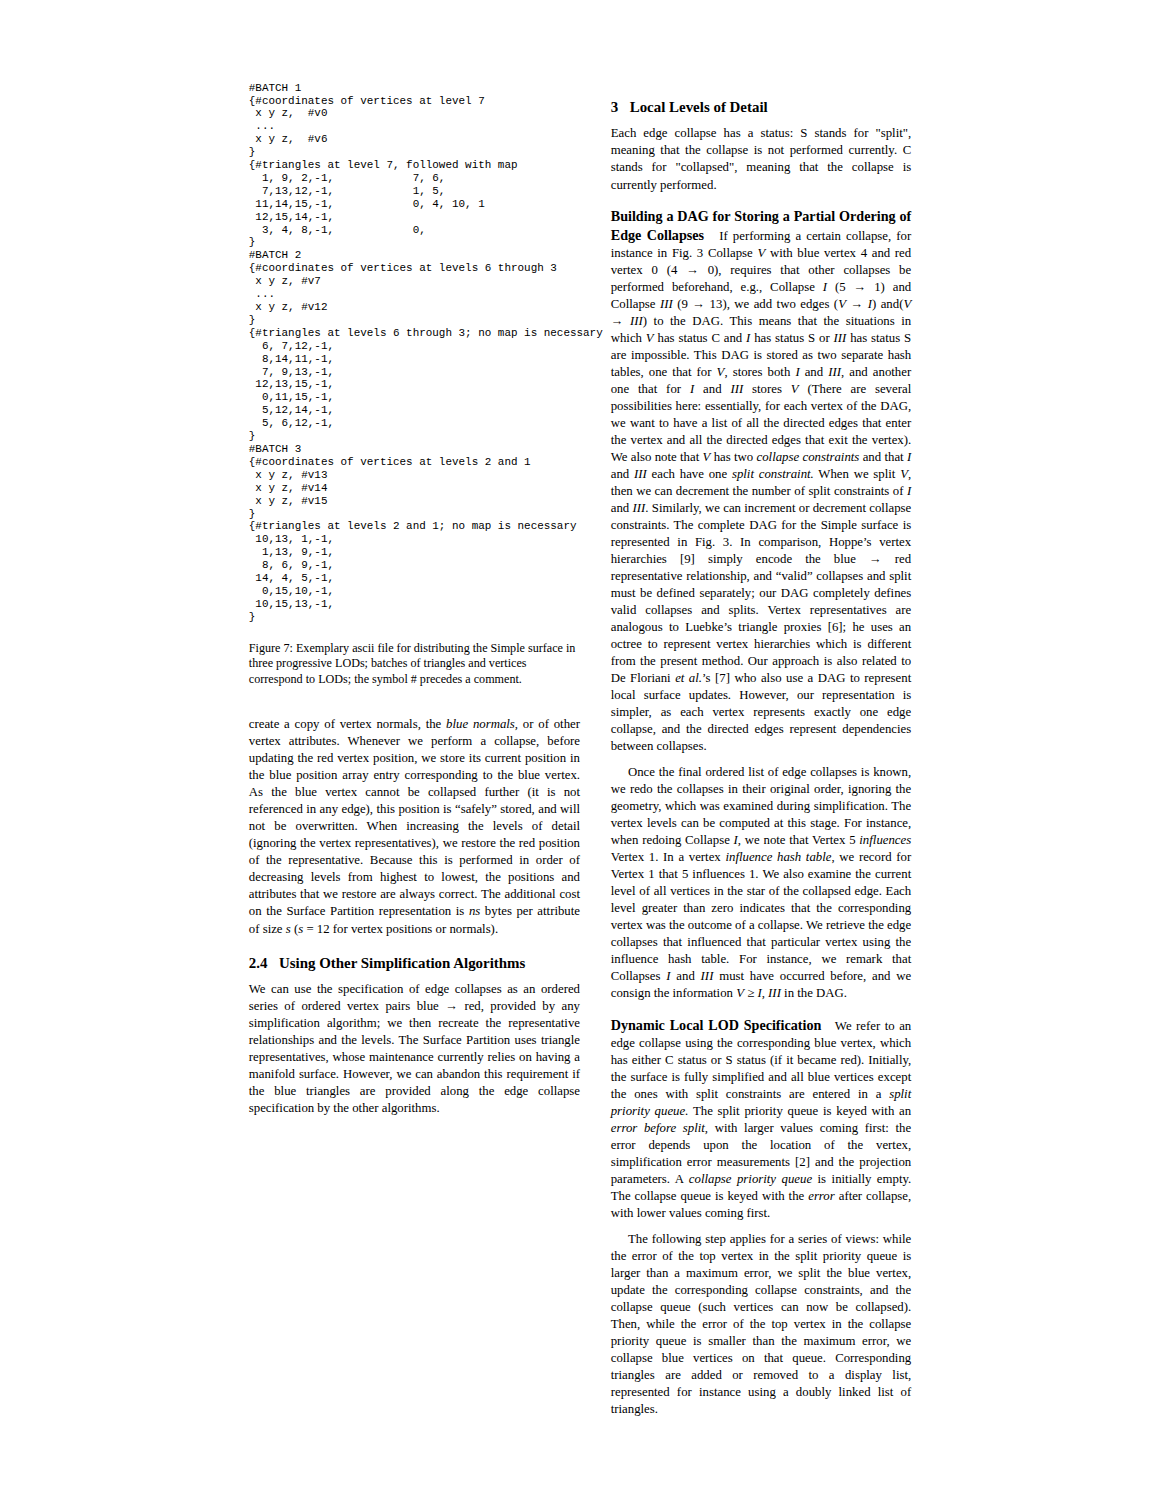#BATCH 1
{#coordinates of vertices at level 7
 x y z,  #v0
 ...
 x y z,  #v6
}
{#triangles at level 7, followed with map
  1, 9, 2,-1,            7, 6,
  7,13,12,-1,            1, 5,
 11,14,15,-1,            0, 4, 10, 1
 12,15,14,-1,
  3, 4, 8,-1,            0,
}
#BATCH 2
{#coordinates of vertices at levels 6 through 3
 x y z, #v7
 ...
 x y z, #v12
}
{#triangles at levels 6 through 3; no map is necessary
  6, 7,12,-1,
  8,14,11,-1,
  7, 9,13,-1,
 12,13,15,-1,
  0,11,15,-1,
  5,12,14,-1,
  5, 6,12,-1,
}
#BATCH 3
{#coordinates of vertices at levels 2 and 1
 x y z, #v13
 x y z, #v14
 x y z, #v15
}
{#triangles at levels 2 and 1; no map is necessary
 10,13, 1,-1,
  1,13, 9,-1,
  8, 6, 9,-1,
 14, 4, 5,-1,
  0,15,10,-1,
 10,15,13,-1,
}
Figure 7: Exemplary ascii file for distributing the Simple surface in three progressive LODs; batches of triangles and vertices correspond to LODs; the symbol # precedes a comment.
create a copy of vertex normals, the blue normals, or of other vertex attributes. Whenever we perform a collapse, before updating the red vertex position, we store its current position in the blue position array entry corresponding to the blue vertex. As the blue vertex cannot be collapsed further (it is not referenced in any edge), this position is “safely” stored, and will not be overwritten. When increasing the levels of detail (ignoring the vertex representatives), we restore the red position of the representative. Because this is performed in order of decreasing levels from highest to lowest, the positions and attributes that we restore are always correct. The additional cost on the Surface Partition representation is ns bytes per attribute of size s (s = 12 for vertex positions or normals).
2.4 Using Other Simplification Algorithms
We can use the specification of edge collapses as an ordered series of ordered vertex pairs blue → red, provided by any simplification algorithm; we then recreate the representative relationships and the levels. The Surface Partition uses triangle representatives, whose maintenance currently relies on having a manifold surface. However, we can abandon this requirement if the blue triangles are provided along the edge collapse specification by the other algorithms.
3 Local Levels of Detail
Each edge collapse has a status: S stands for "split", meaning that the collapse is not performed currently. C stands for "collapsed", meaning that the collapse is currently performed.
Building a DAG for Storing a Partial Ordering of Edge Collapses If performing a certain collapse, for instance in Fig. 3 Collapse V with blue vertex 4 and red vertex 0 (4 → 0), requires that other collapses be performed beforehand, e.g., Collapse I (5 → 1) and Collapse III (9 → 13), we add two edges (V → I) and(V → III) to the DAG. This means that the situations in which V has status C and I has status S or III has status S are impossible. This DAG is stored as two separate hash tables, one that for V, stores both I and III, and another one that for I and III stores V (There are several possibilities here: essentially, for each vertex of the DAG, we want to have a list of all the directed edges that enter the vertex and all the directed edges that exit the vertex). We also note that V has two collapse constraints and that I and III each have one split constraint. When we split V, then we can decrement the number of split constraints of I and III. Similarly, we can increment or decrement collapse constraints. The complete DAG for the Simple surface is represented in Fig. 3. In comparison, Hoppe’s vertex hierarchies [9] simply encode the blue → red representative relationship, and “valid” collapses and split must be defined separately; our DAG completely defines valid collapses and splits. Vertex representatives are analogous to Luebke’s triangle proxies [6]; he uses an octree to represent vertex hierarchies which is different from the present method. Our approach is also related to De Floriani et al.’s [7] who also use a DAG to represent local surface updates. However, our representation is simpler, as each vertex represents exactly one edge collapse, and the directed edges represent dependencies between collapses.
Once the final ordered list of edge collapses is known, we redo the collapses in their original order, ignoring the geometry, which was examined during simplification. The vertex levels can be computed at this stage. For instance, when redoing Collapse I, we note that Vertex 5 influences Vertex 1. In a vertex influence hash table, we record for Vertex 1 that 5 influences 1. We also examine the current level of all vertices in the star of the collapsed edge. Each level greater than zero indicates that the corresponding vertex was the outcome of a collapse. We retrieve the edge collapses that influenced that particular vertex using the influence hash table. For instance, we remark that Collapses I and III must have occurred before, and we consign the information V ≥ I, III in the DAG.
Dynamic Local LOD Specification We refer to an edge collapse using the corresponding blue vertex, which has either C status or S status (if it became red). Initially, the surface is fully simplified and all blue vertices except the ones with split constraints are entered in a split priority queue. The split priority queue is keyed with an error before split, with larger values coming first: the error depends upon the location of the vertex, simplification error measurements [2] and the projection parameters. A collapse priority queue is initially empty. The collapse queue is keyed with the error after collapse, with lower values coming first.
The following step applies for a series of views: while the error of the top vertex in the split priority queue is larger than a maximum error, we split the blue vertex, update the corresponding collapse constraints, and the collapse queue (such vertices can now be collapsed). Then, while the error of the top vertex in the collapse priority queue is smaller than the maximum error, we collapse blue vertices on that queue. Corresponding triangles are added or removed to a display list, represented for instance using a doubly linked list of triangles.